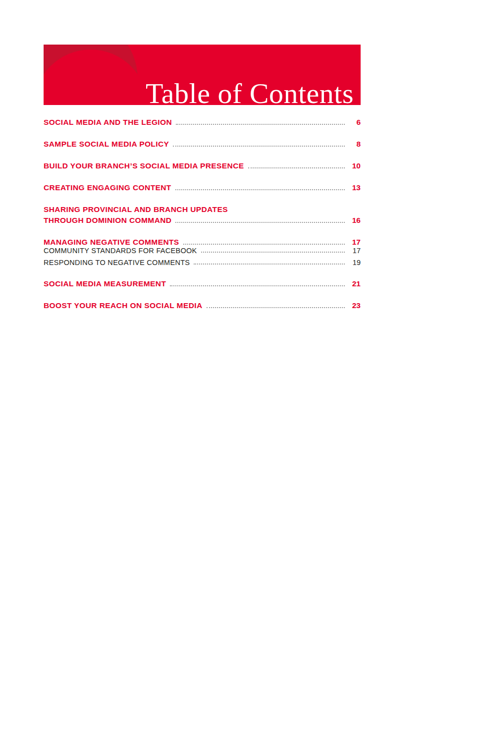Table of Contents
Social Media and the Legion 6
Sample Social Media Policy 8
Build Your Branch’s Social Media Presence 10
Creating Engaging Content 13
Sharing Provincial and Branch Updates
Through Dominion Command 16
Managing Negative Comments 17
Community Standards for Facebook 17
Responding to Negative Comments 19
Social Media Measurement 21
Boost Your Reach on Social Media 23